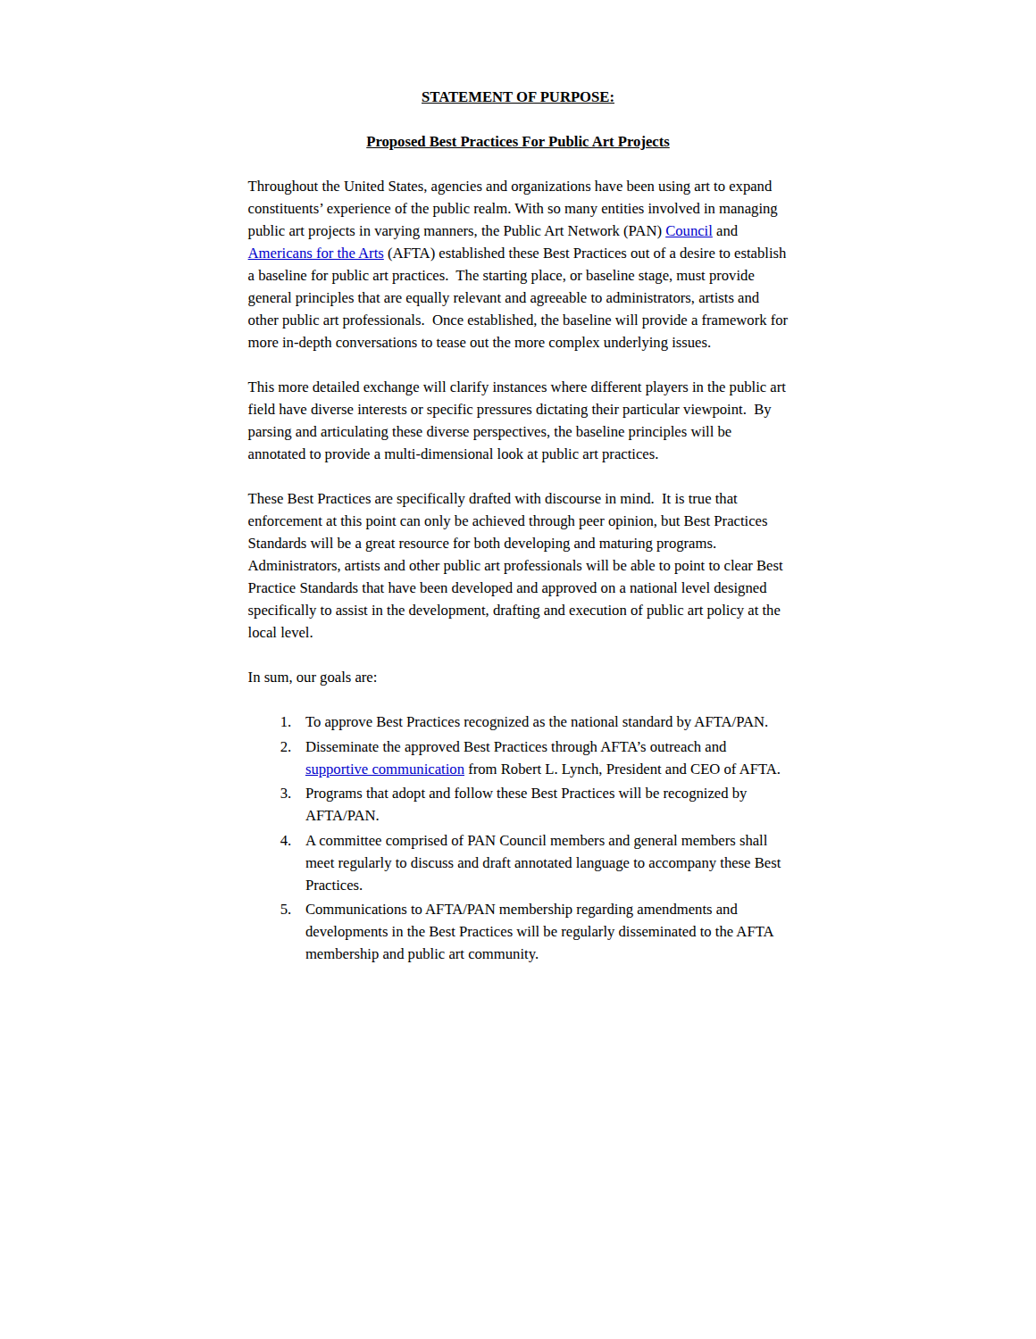STATEMENT OF PURPOSE:
Proposed Best Practices For Public Art Projects
Throughout the United States, agencies and organizations have been using art to expand constituents’ experience of the public realm. With so many entities involved in managing public art projects in varying manners, the Public Art Network (PAN) Council and Americans for the Arts (AFTA) established these Best Practices out of a desire to establish a baseline for public art practices. The starting place, or baseline stage, must provide general principles that are equally relevant and agreeable to administrators, artists and other public art professionals. Once established, the baseline will provide a framework for more in-depth conversations to tease out the more complex underlying issues.
This more detailed exchange will clarify instances where different players in the public art field have diverse interests or specific pressures dictating their particular viewpoint. By parsing and articulating these diverse perspectives, the baseline principles will be annotated to provide a multi-dimensional look at public art practices.
These Best Practices are specifically drafted with discourse in mind. It is true that enforcement at this point can only be achieved through peer opinion, but Best Practices Standards will be a great resource for both developing and maturing programs. Administrators, artists and other public art professionals will be able to point to clear Best Practice Standards that have been developed and approved on a national level designed specifically to assist in the development, drafting and execution of public art policy at the local level.
In sum, our goals are:
To approve Best Practices recognized as the national standard by AFTA/PAN.
Disseminate the approved Best Practices through AFTA’s outreach and supportive communication from Robert L. Lynch, President and CEO of AFTA.
Programs that adopt and follow these Best Practices will be recognized by AFTA/PAN.
A committee comprised of PAN Council members and general members shall meet regularly to discuss and draft annotated language to accompany these Best Practices.
Communications to AFTA/PAN membership regarding amendments and developments in the Best Practices will be regularly disseminated to the AFTA membership and public art community.